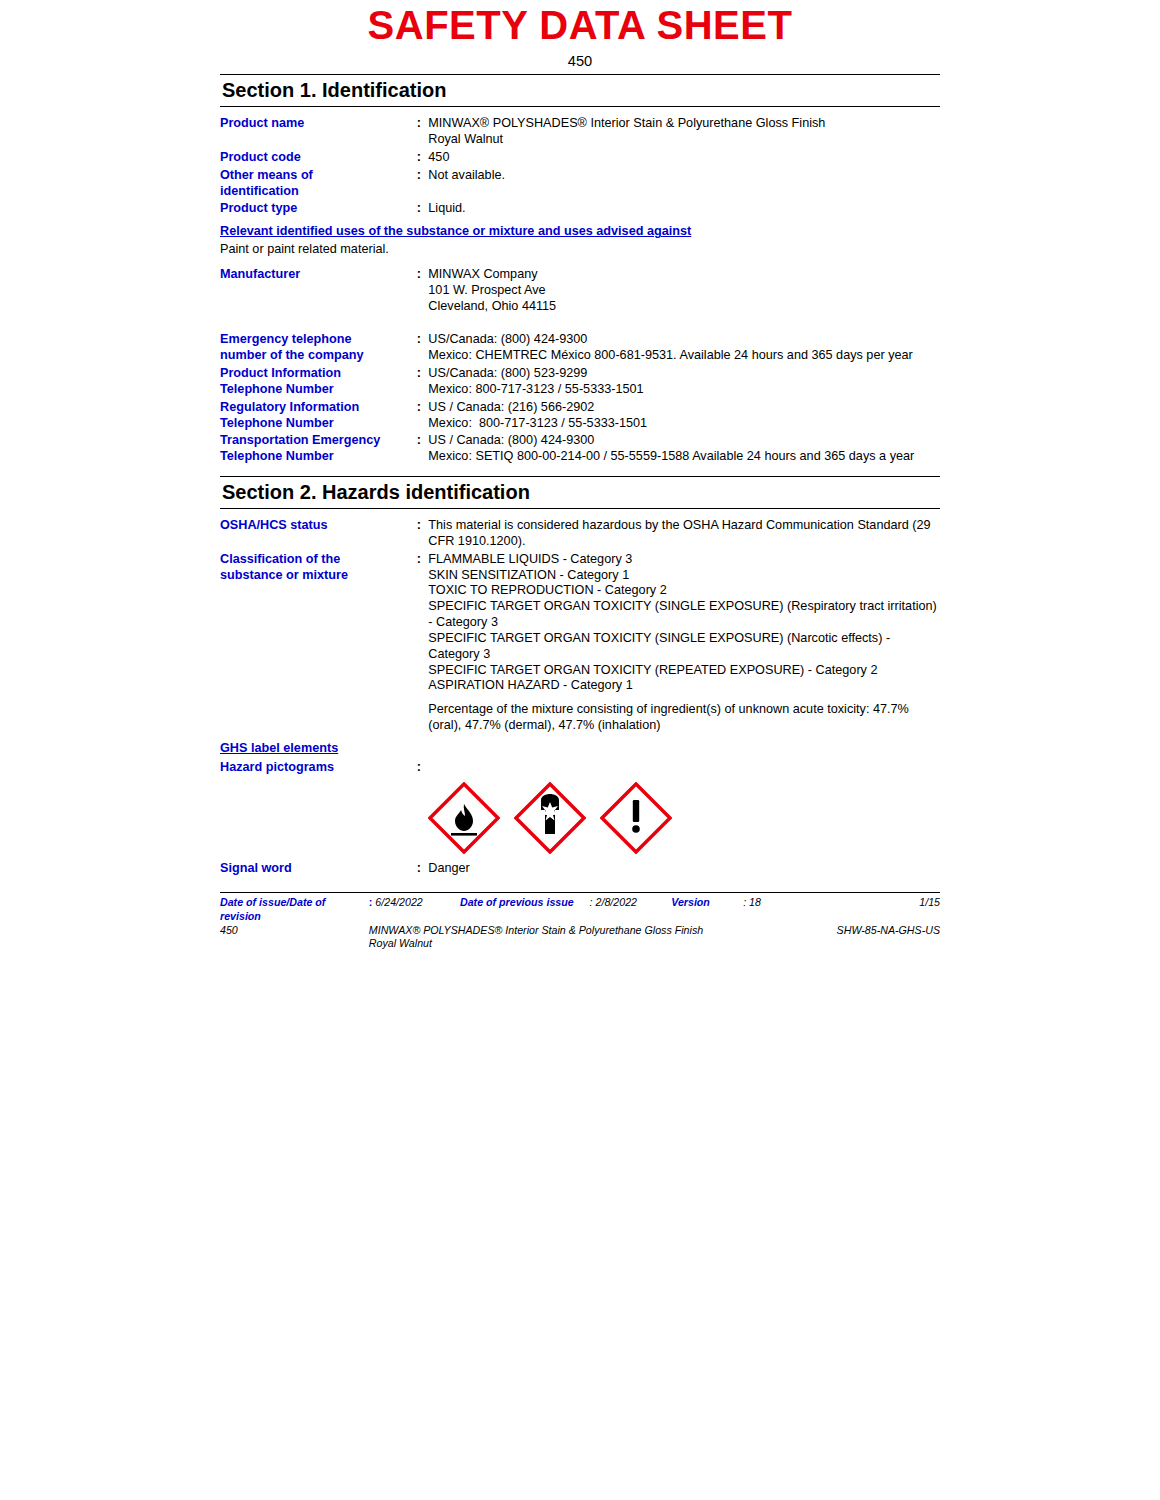SAFETY DATA SHEET
450
Section 1. Identification
| Product name | : | MINWAX® POLYSHADES® Interior Stain & Polyurethane Gloss Finish Royal Walnut |
| Product code | : | 450 |
| Other means of identification | : | Not available. |
| Product type | : | Liquid. |
Relevant identified uses of the substance or mixture and uses advised against
Paint or paint related material.
| Manufacturer | : | MINWAX Company 101 W. Prospect Ave Cleveland, Ohio 44115 |
| Emergency telephone number of the company | : | US/Canada: (800) 424-9300 Mexico: CHEMTREC México 800-681-9531. Available 24 hours and 365 days per year |
| Product Information Telephone Number | : | US/Canada: (800) 523-9299 Mexico: 800-717-3123 / 55-5333-1501 |
| Regulatory Information Telephone Number | : | US / Canada: (216) 566-2902 Mexico: 800-717-3123 / 55-5333-1501 |
| Transportation Emergency Telephone Number | : | US / Canada: (800) 424-9300 Mexico: SETIQ 800-00-214-00 / 55-5559-1588 Available 24 hours and 365 days a year |
Section 2. Hazards identification
| OSHA/HCS status | : | This material is considered hazardous by the OSHA Hazard Communication Standard (29 CFR 1910.1200). |
| Classification of the substance or mixture | : | FLAMMABLE LIQUIDS - Category 3 SKIN SENSITIZATION - Category 1 TOXIC TO REPRODUCTION - Category 2 SPECIFIC TARGET ORGAN TOXICITY (SINGLE EXPOSURE) (Respiratory tract irritation) - Category 3 SPECIFIC TARGET ORGAN TOXICITY (SINGLE EXPOSURE) (Narcotic effects) - Category 3 SPECIFIC TARGET ORGAN TOXICITY (REPEATED EXPOSURE) - Category 2 ASPIRATION HAZARD - Category 1 Percentage of the mixture consisting of ingredient(s) of unknown acute toxicity: 47.7% (oral), 47.7% (dermal), 47.7% (inhalation) |
GHS label elements
| Hazard pictograms | : | |
| Signal word | : | Danger |
| Date of issue/Date of revision | : 6/24/2022 | Date of previous issue | : 2/8/2022 | Version | : 18 | 1/15 |
| 450 | MINWAX® POLYSHADES® Interior Stain & Polyurethane Gloss Finish Royal Walnut | SHW-85-NA-GHS-US |